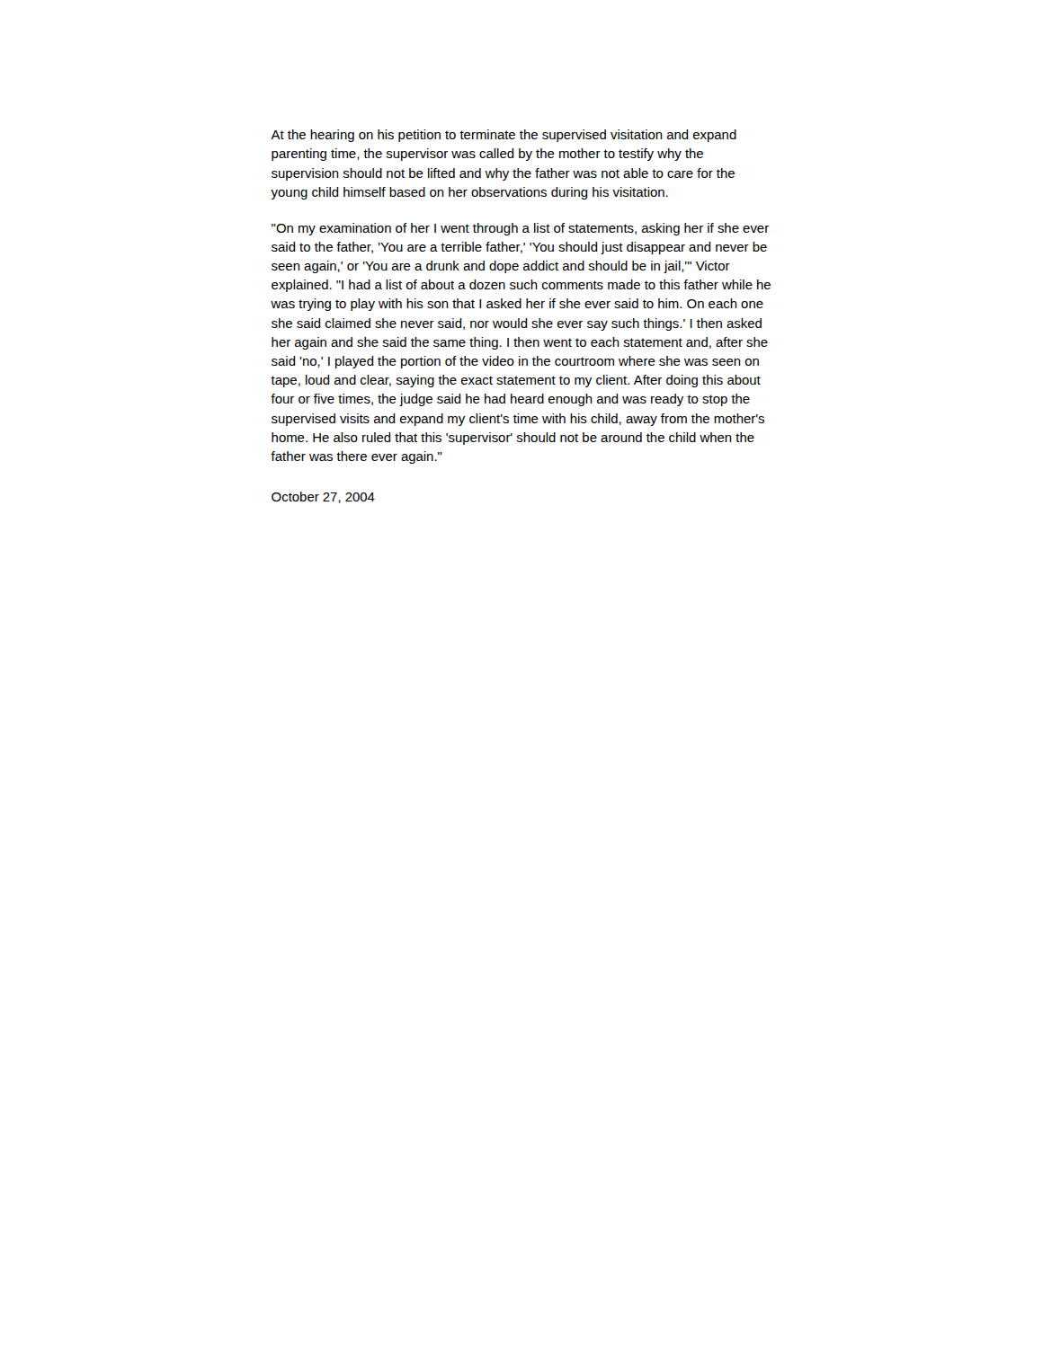At the hearing on his petition to terminate the supervised visitation and expand parenting time, the supervisor was called by the mother to testify why the supervision should not be lifted and why the father was not able to care for the young child himself based on her observations during his visitation.
"On my examination of her I went through a list of statements, asking her if she ever said to the father, 'You are a terrible father,' 'You should just disappear and never be seen again,' or 'You are a drunk and dope addict and should be in jail,'" Victor explained. "I had a list of about a dozen such comments made to this father while he was trying to play with his son that I asked her if she ever said to him. On each one she said claimed she never said, nor would she ever say such things.' I then asked her again and she said the same thing. I then went to each statement and, after she said 'no,' I played the portion of the video in the courtroom where she was seen on tape, loud and clear, saying the exact statement to my client. After doing this about four or five times, the judge said he had heard enough and was ready to stop the supervised visits and expand my client's time with his child, away from the mother's home. He also ruled that this 'supervisor' should not be around the child when the father was there ever again."
October 27, 2004